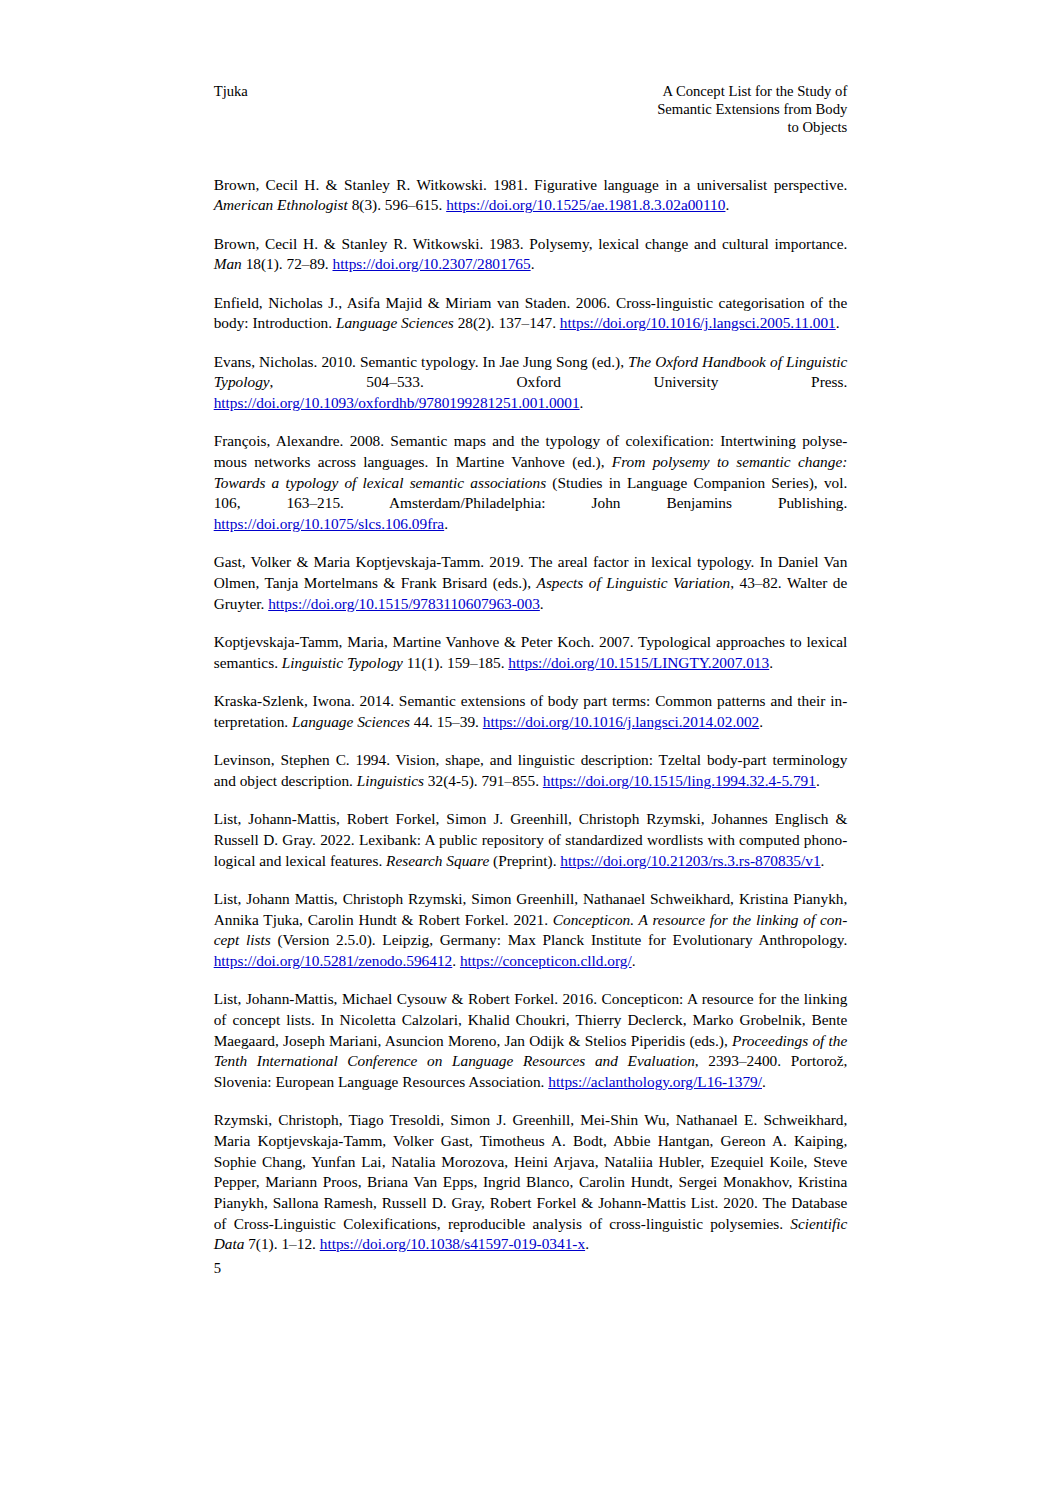Tjuka
A Concept List for the Study of
Semantic Extensions from Body
to Objects
Brown, Cecil H. & Stanley R. Witkowski. 1981. Figurative language in a universalist perspective. American Ethnologist 8(3). 596–615. https://doi.org/10.1525/ae.1981.8.3.02a00110.
Brown, Cecil H. & Stanley R. Witkowski. 1983. Polysemy, lexical change and cultural importance. Man 18(1). 72–89. https://doi.org/10.2307/2801765.
Enfield, Nicholas J., Asifa Majid & Miriam van Staden. 2006. Cross-linguistic categorisation of the body: Introduction. Language Sciences 28(2). 137–147. https://doi.org/10.1016/j.langsci.2005.11.001.
Evans, Nicholas. 2010. Semantic typology. In Jae Jung Song (ed.), The Oxford Handbook of Linguistic Typology, 504–533. Oxford University Press. https://doi.org/10.1093/oxfordhb/9780199281251.001.0001.
François, Alexandre. 2008. Semantic maps and the typology of colexification: Intertwining polysemous networks across languages. In Martine Vanhove (ed.), From polysemy to semantic change: Towards a typology of lexical semantic associations (Studies in Language Companion Series), vol. 106, 163–215. Amsterdam/Philadelphia: John Benjamins Publishing. https://doi.org/10.1075/slcs.106.09fra.
Gast, Volker & Maria Koptjevskaja-Tamm. 2019. The areal factor in lexical typology. In Daniel Van Olmen, Tanja Mortelmans & Frank Brisard (eds.), Aspects of Linguistic Variation, 43–82. Walter de Gruyter. https://doi.org/10.1515/9783110607963-003.
Koptjevskaja-Tamm, Maria, Martine Vanhove & Peter Koch. 2007. Typological approaches to lexical semantics. Linguistic Typology 11(1). 159–185. https://doi.org/10.1515/LINGTY.2007.013.
Kraska-Szlenk, Iwona. 2014. Semantic extensions of body part terms: Common patterns and their interpretation. Language Sciences 44. 15–39. https://doi.org/10.1016/j.langsci.2014.02.002.
Levinson, Stephen C. 1994. Vision, shape, and linguistic description: Tzeltal body-part terminology and object description. Linguistics 32(4-5). 791–855. https://doi.org/10.1515/ling.1994.32.4-5.791.
List, Johann-Mattis, Robert Forkel, Simon J. Greenhill, Christoph Rzymski, Johannes Englisch & Russell D. Gray. 2022. Lexibank: A public repository of standardized wordlists with computed phonological and lexical features. Research Square (Preprint). https://doi.org/10.21203/rs.3.rs-870835/v1.
List, Johann Mattis, Christoph Rzymski, Simon Greenhill, Nathanael Schweikhard, Kristina Pianykh, Annika Tjuka, Carolin Hundt & Robert Forkel. 2021. Concepticon. A resource for the linking of concept lists (Version 2.5.0). Leipzig, Germany: Max Planck Institute for Evolutionary Anthropology. https://doi.org/10.5281/zenodo.596412. https://concepticon.clld.org/.
List, Johann-Mattis, Michael Cysouw & Robert Forkel. 2016. Concepticon: A resource for the linking of concept lists. In Nicoletta Calzolari, Khalid Choukri, Thierry Declerck, Marko Grobelnik, Bente Maegaard, Joseph Mariani, Asuncion Moreno, Jan Odijk & Stelios Piperidis (eds.), Proceedings of the Tenth International Conference on Language Resources and Evaluation, 2393–2400. Portorož, Slovenia: European Language Resources Association. https://aclanthology.org/L16-1379/.
Rzymski, Christoph, Tiago Tresoldi, Simon J. Greenhill, Mei-Shin Wu, Nathanael E. Schweikhard, Maria Koptjevskaja-Tamm, Volker Gast, Timotheus A. Bodt, Abbie Hantgan, Gereon A. Kaiping, Sophie Chang, Yunfan Lai, Natalia Morozova, Heini Arjava, Nataliia Hubler, Ezequiel Koile, Steve Pepper, Mariann Proos, Briana Van Epps, Ingrid Blanco, Carolin Hundt, Sergei Monakhov, Kristina Pianykh, Sallona Ramesh, Russell D. Gray, Robert Forkel & Johann-Mattis List. 2020. The Database of Cross-Linguistic Colexifications, reproducible analysis of cross-linguistic polysemies. Scientific Data 7(1). 1–12. https://doi.org/10.1038/s41597-019-0341-x.
5